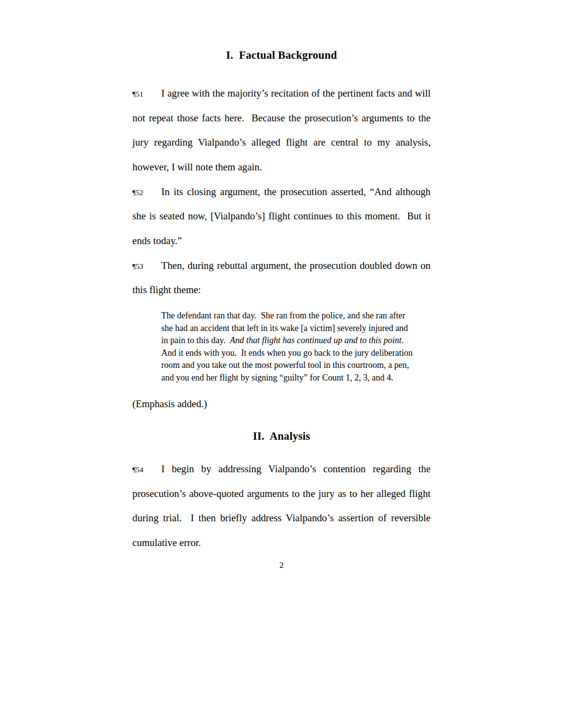I. Factual Background
¶51 I agree with the majority’s recitation of the pertinent facts and will not repeat those facts here. Because the prosecution’s arguments to the jury regarding Vialpando’s alleged flight are central to my analysis, however, I will note them again.
¶52 In its closing argument, the prosecution asserted, “And although she is seated now, [Vialpando’s] flight continues to this moment. But it ends today.”
¶53 Then, during rebuttal argument, the prosecution doubled down on this flight theme:
The defendant ran that day. She ran from the police, and she ran after she had an accident that left in its wake [a victim] severely injured and in pain to this day. And that flight has continued up and to this point. And it ends with you. It ends when you go back to the jury deliberation room and you take out the most powerful tool in this courtroom, a pen, and you end her flight by signing “guilty” for Count 1, 2, 3, and 4.
(Emphasis added.)
II. Analysis
¶54 I begin by addressing Vialpando’s contention regarding the prosecution’s above-quoted arguments to the jury as to her alleged flight during trial. I then briefly address Vialpando’s assertion of reversible cumulative error.
2